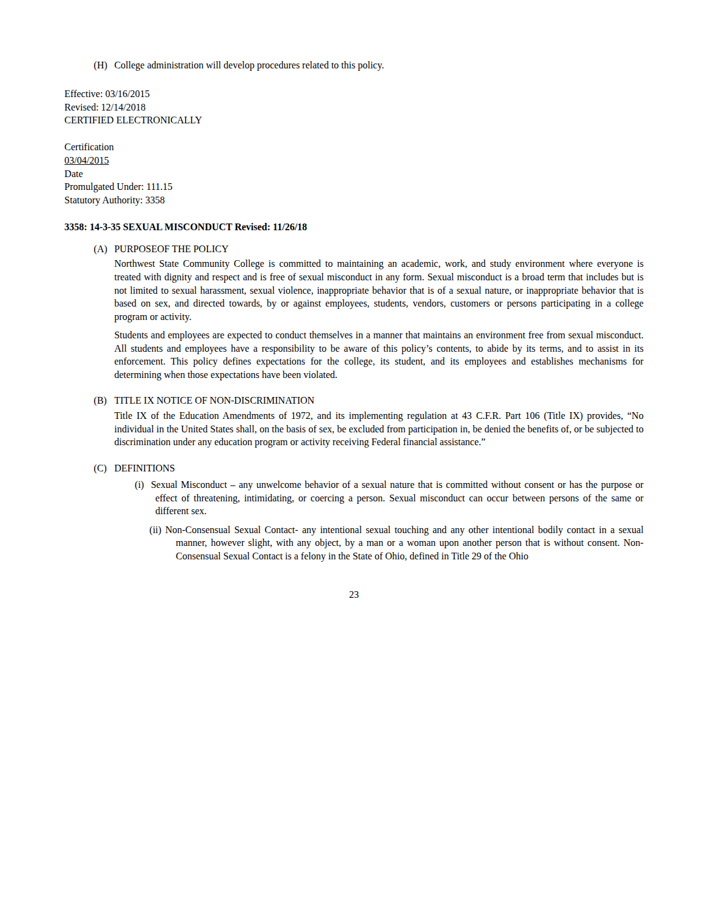(H) College administration will develop procedures related to this policy.
Effective: 03/16/2015
Revised: 12/14/2018
CERTIFIED ELECTRONICALLY
Certification
03/04/2015
Date
Promulgated Under: 111.15
Statutory Authority: 3358
3358: 14-3-35 SEXUAL MISCONDUCT Revised: 11/26/18
(A) PURPOSEOF THE POLICY
Northwest State Community College is committed to maintaining an academic, work, and study environment where everyone is treated with dignity and respect and is free of sexual misconduct in any form. Sexual misconduct is a broad term that includes but is not limited to sexual harassment, sexual violence, inappropriate behavior that is of a sexual nature, or inappropriate behavior that is based on sex, and directed towards, by or against employees, students, vendors, customers or persons participating in a college program or activity.
Students and employees are expected to conduct themselves in a manner that maintains an environment free from sexual misconduct. All students and employees have a responsibility to be aware of this policy’s contents, to abide by its terms, and to assist in its enforcement. This policy defines expectations for the college, its student, and its employees and establishes mechanisms for determining when those expectations have been violated.
(B) TITLE IX NOTICE OF NON-DISCRIMINATION
Title IX of the Education Amendments of 1972, and its implementing regulation at 43 C.F.R. Part 106 (Title IX) provides, “No individual in the United States shall, on the basis of sex, be excluded from participation in, be denied the benefits of, or be subjected to discrimination under any education program or activity receiving Federal financial assistance.”
(C) DEFINITIONS
(i) Sexual Misconduct – any unwelcome behavior of a sexual nature that is committed without consent or has the purpose or effect of threatening, intimidating, or coercing a person. Sexual misconduct can occur between persons of the same or different sex.
(ii) Non-Consensual Sexual Contact- any intentional sexual touching and any other intentional bodily contact in a sexual manner, however slight, with any object, by a man or a woman upon another person that is without consent. Non-Consensual Sexual Contact is a felony in the State of Ohio, defined in Title 29 of the Ohio
23